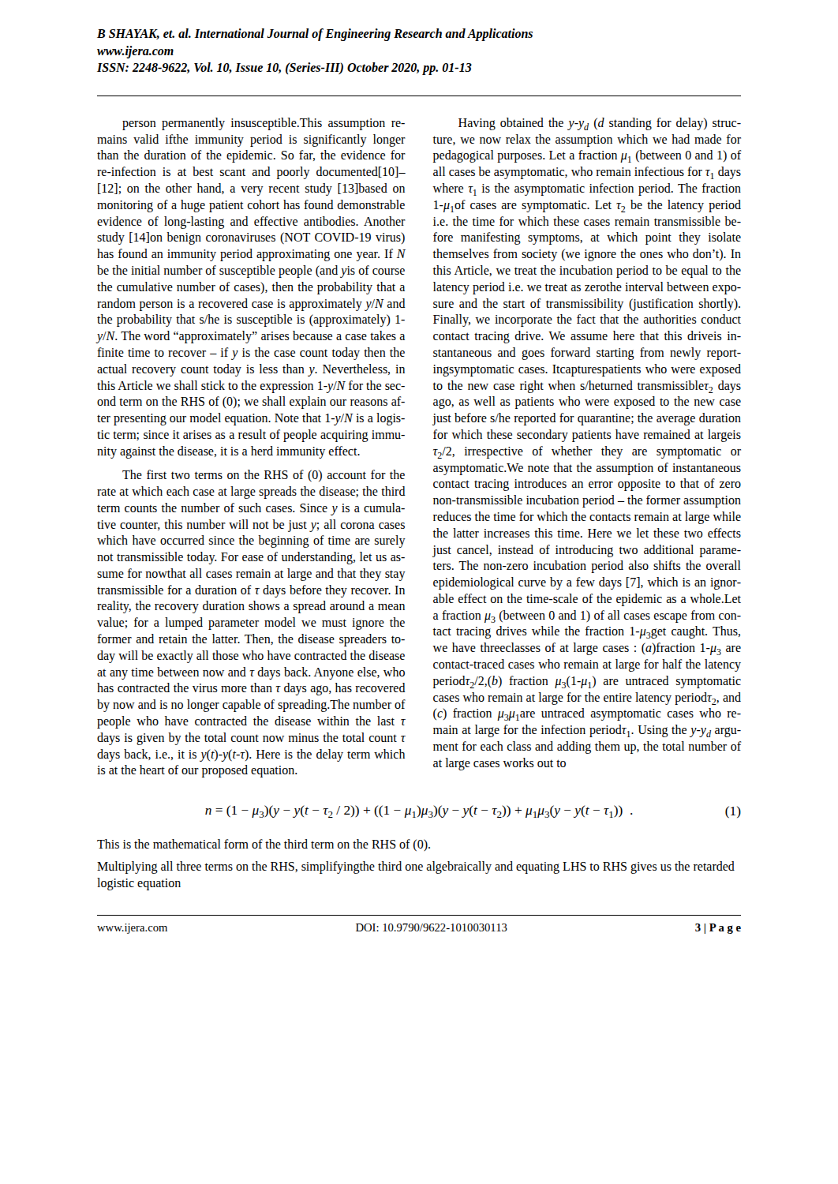B SHAYAK, et. al. International Journal of Engineering Research and Applications www.ijera.com ISSN: 2248-9622, Vol. 10, Issue 10, (Series-III) October 2020, pp. 01-13
person permanently insusceptible.This assumption remains valid ifthe immunity period is significantly longer than the duration of the epidemic. So far, the evidence for re-infection is at best scant and poorly documented[10]–[12]; on the other hand, a very recent study [13]based on monitoring of a huge patient cohort has found demonstrable evidence of long-lasting and effective antibodies. Another study [14]on benign coronaviruses (NOT COVID-19 virus) has found an immunity period approximating one year. If N be the initial number of susceptible people (and yis of course the cumulative number of cases), then the probability that a random person is a recovered case is approximately y/N and the probability that s/he is susceptible is (approximately) 1-y/N. The word “approximately” arises because a case takes a finite time to recover – if y is the case count today then the actual recovery count today is less than y. Nevertheless, in this Article we shall stick to the expression 1-y/N for the second term on the RHS of (0); we shall explain our reasons after presenting our model equation. Note that 1-y/N is a logistic term; since it arises as a result of people acquiring immunity against the disease, it is a herd immunity effect.
The first two terms on the RHS of (0) account for the rate at which each case at large spreads the disease; the third term counts the number of such cases. Since y is a cumulative counter, this number will not be just y; all corona cases which have occurred since the beginning of time are surely not transmissible today. For ease of understanding, let us assume for nowthat all cases remain at large and that they stay transmissible for a duration of τ days before they recover. In reality, the recovery duration shows a spread around a mean value; for a lumped parameter model we must ignore the former and retain the latter. Then, the disease spreaders today will be exactly all those who have contracted the disease at any time between now and τ days back. Anyone else, who has contracted the virus more than τ days ago, has recovered by now and is no longer capable of spreading.The number of people who have contracted the disease within the last τ days is given by the total count now minus the total count τ days back, i.e., it is y(t)-y(t-τ). Here is the delay term which is at the heart of our proposed equation.
Having obtained the y-yd (d standing for delay) structure, we now relax the assumption which we had made for pedagogical purposes. Let a fraction μ1 (between 0 and 1) of all cases be asymptomatic, who remain infectious for τ1 days where τ1 is the asymptomatic infection period. The fraction 1-μ1of cases are symptomatic. Let τ2 be the latency period i.e. the time for which these cases remain transmissible before manifesting symptoms, at which point they isolate themselves from society (we ignore the ones who don’t). In this Article, we treat the incubation period to be equal to the latency period i.e. we treat as zerothe interval between exposure and the start of transmissibility (justification shortly). Finally, we incorporate the fact that the authorities conduct contact tracing drive. We assume here that this driveis instantaneous and goes forward starting from newly reportingsymptomatic cases. Itcapturespatients who were exposed to the new case right when s/heturned transmissibleτ2 days ago, as well as patients who were exposed to the new case just before s/he reported for quarantine; the average duration for which these secondary patients have remained at largeis τ2/2, irrespective of whether they are symptomatic or asymptomatic.We note that the assumption of instantaneous contact tracing introduces an error opposite to that of zero non-transmissible incubation period – the former assumption reduces the time for which the contacts remain at large while the latter increases this time. Here we let these two effects just cancel, instead of introducing two additional parameters. The non-zero incubation period also shifts the overall epidemiological curve by a few days [7], which is an ignorable effect on the time-scale of the epidemic as a whole.Let a fraction μ3 (between 0 and 1) of all cases escape from contact tracing drives while the fraction 1-μ3get caught. Thus, we have threeclasses of at large cases : (a)fraction 1-μ3 are contact-traced cases who remain at large for half the latency periodτ2/2,(b) fraction μ3(1-μ1) are untraced symptomatic cases who remain at large for the entire latency periodτ2, and (c) fraction μ3μ1are untraced asymptomatic cases who remain at large for the infection periodτ1. Using the y-yd argument for each class and adding them up, the total number of at large cases works out to
n = (1 − μ3)(y − y(t − τ2 / 2)) + ((1 − μ1)μ3)(y − y(t − τ2)) + μ1μ3(y − y(t − τ1)) . (1)
This is the mathematical form of the third term on the RHS of (0).
Multiplying all three terms on the RHS, simplifyingthe third one algebraically and equating LHS to RHS gives us the retarded logistic equation
www.ijera.com DOI: 10.9790/9622-1010030113 3 | P a g e